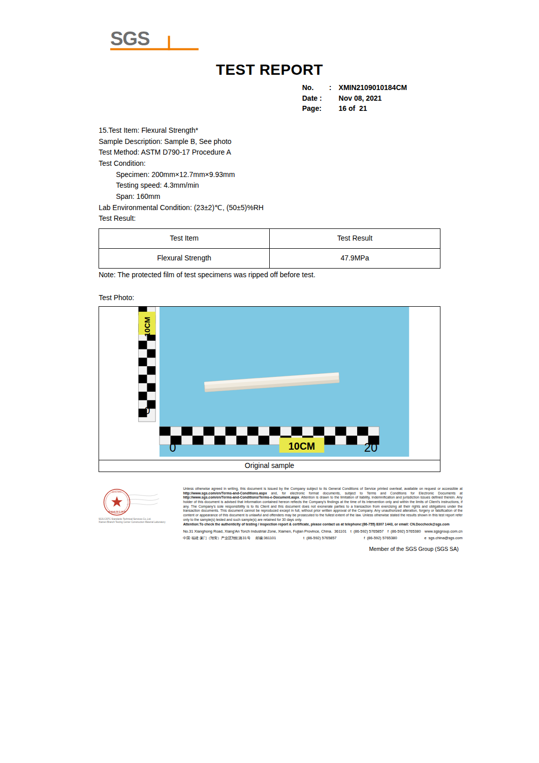SGS
TEST REPORT
| No. | : | XMIN2109010184CM |
| Date : | | Nov 08, 2021 |
| Page: | | 16 of 21 |
15.Test Item: Flexural Strength*
Sample Description: Sample B, See photo
Test Method: ASTM D790-17 Procedure A
Test Condition:
Specimen: 200mm×12.7mm×9.93mm
Testing speed: 4.3mm/min
Span: 160mm
Lab Environmental Condition: (23±2)℃, (50±5)%RH
Test Result:
| Test Item | Test Result |
| Flexural Strength | 47.9MPa |
Note: The protected film of test specimens was ripped off before test.
Test Photo:
| 10CM 0 10CM 0 20 |
| Original sample |
检验检测专用章 SGS-CSTC SGS-CSTC Standards Technical Services Co.,Ltd. Xiamen Branch Testing Center Construction Material Laboratory
Unless otherwise agreed in writing, this document is issued by the Company subject to its General Conditions of Service printed overleaf, available on request or accessible at http://www.sgs.com/en/Terms-and-Conditions.aspx and, for electronic format documents, subject to Terms and Conditions for Electronic Documents at http://www.sgs.com/en/Terms-and-Conditions/Terms-e-Document.aspx. Attention is drawn to the limitation of liability, indemnification and jurisdiction issues defined therein. Any holder of this document is advised that information contained hereon reflects the Company's findings at the time of its intervention only and within the limits of Client's instructions, if any. The Company's sole responsibility is to its Client and this document does not exonerate parties to a transaction from exercising all their rights and obligations under the transaction documents. This document cannot be reproduced except in full, without prior written approval of the Company. Any unauthorized alteration, forgery or falsification of the content or appearance of this document is unlawful and offenders may be prosecuted to the fullest extent of the law. Unless otherwise stated the results shown in this test report refer only to the sample(s) tested and such sample(s) are retained for 30 days only.
Attention:To check the authenticity of testing / inspection report & certificate, please contact us at telephone:(86-755) 8307 1443, or email: CN.Doccheck@sgs.com
No.31 Xianghong Road, Xiang'An Torch Industrial Zone, Xiamen, Fujian Province, China. 361101
t (86-592) 5765857
f (86-592) 5765380
www.sgsgroup.com.cn
中国·福建·厦门（翔安）产业区翔虹路31号 邮编:361101
t (86-592) 5765857
f (86-592) 5765380
e sgs.china@sgs.com
Member of the SGS Group (SGS SA)